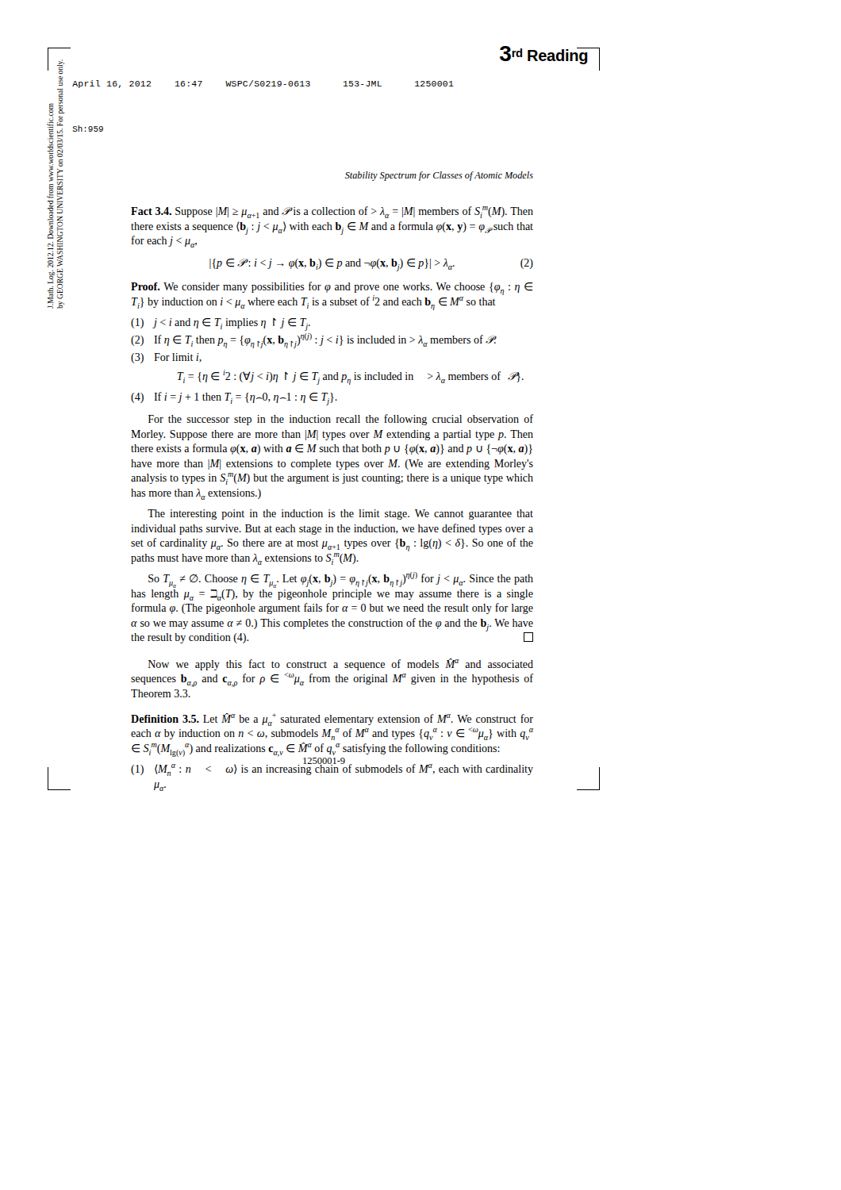3 rd Reading
April 16, 2012 16:47 WSPC/S0219-0613 153-JML 1250001
Sh:959
J.Math. Log. 2012.12. Downloaded from www.worldscientific.com by GEORGE WASHINGTON UNIVERSITY on 02/03/15. For personal use only.
Stability Spectrum for Classes of Atomic Models
Fact 3.4. Suppose |M| ≥ μα+1 and 𝒫 is a collection of > λα = |M| members of Sim(M). Then there exists a sequence ⟨bj : j < μα⟩ with each bj ∈ M and a formula φ(x, y) = φ𝒫 such that for each j < μα,
|{p ∈ 𝒫 : i < j → φ(x, bi) ∈ p and ¬φ(x, bj) ∈ p}| > λα. (2)
Proof. We consider many possibilities for φ and prove one works. We choose {φη : η ∈ Ti} by induction on i < μα where each Ti is a subset of i2 and each bη ∈ Mα so that
(1) j < i and η ∈ Ti implies η ↾ j ∈ Tj.
(2) If η ∈ Ti then pη = {φη↾j(x, bη↾j)η(j) : j < i} is included in > λα members of 𝒫.
(3) For limit i,
Ti = {η ∈ i2 : (∀j < i)η ↾ j ∈ Tj and pη is included in > λα members of 𝒫}.
(4) If i = j + 1 then Ti = {η⌢0, η⌢1 : η ∈ Tj}.
For the successor step in the induction recall the following crucial observation of Morley. Suppose there are more than |M| types over M extending a partial type p. Then there exists a formula φ(x, a) with a ∈ M such that both p ∪ {φ(x, a)} and p ∪ {¬φ(x, a)} have more than |M| extensions to complete types over M. (We are extending Morley's analysis to types in Sim(M) but the argument is just counting; there is a unique type which has more than λα extensions.)
The interesting point in the induction is the limit stage. We cannot guarantee that individual paths survive. But at each stage in the induction, we have defined types over a set of cardinality μα. So there are at most μα+1 types over {bη : lg(η) < δ}. So one of the paths must have more than λα extensions to Sim(M).
So Tμα ≠ ∅. Choose η ∈ Tμα. Let φj(x, bj) = φη↾j(x, bη↾j)η(j) for j < μα. Since the path has length μα = ℶα(T), by the pigeonhole principle we may assume there is a single formula φ. (The pigeonhole argument fails for α = 0 but we need the result only for large α so we may assume α ≠ 0.) This completes the construction of the φ and the bj. We have the result by condition (4).
Now we apply this fact to construct a sequence of models M̂α and associated sequences bα,ρ and cα,ρ for ρ ∈ <ωμα from the original Mα given in the hypothesis of Theorem 3.3.
Definition 3.5. Let M̂α be a μα+ saturated elementary extension of Mα. We construct for each α by induction on n < ω, submodels Mnα of Mα and types {qνα : ν ∈ <ωμα} with qνα ∈ Sim(Mlg(ν)α) and realizations cα,ν ∈ M̂α of qνα satisfying the following conditions:
(1) ⟨Mnα : n < ω⟩ is an increasing chain of submodels of Mα, each with cardinality μα.
1250001-9